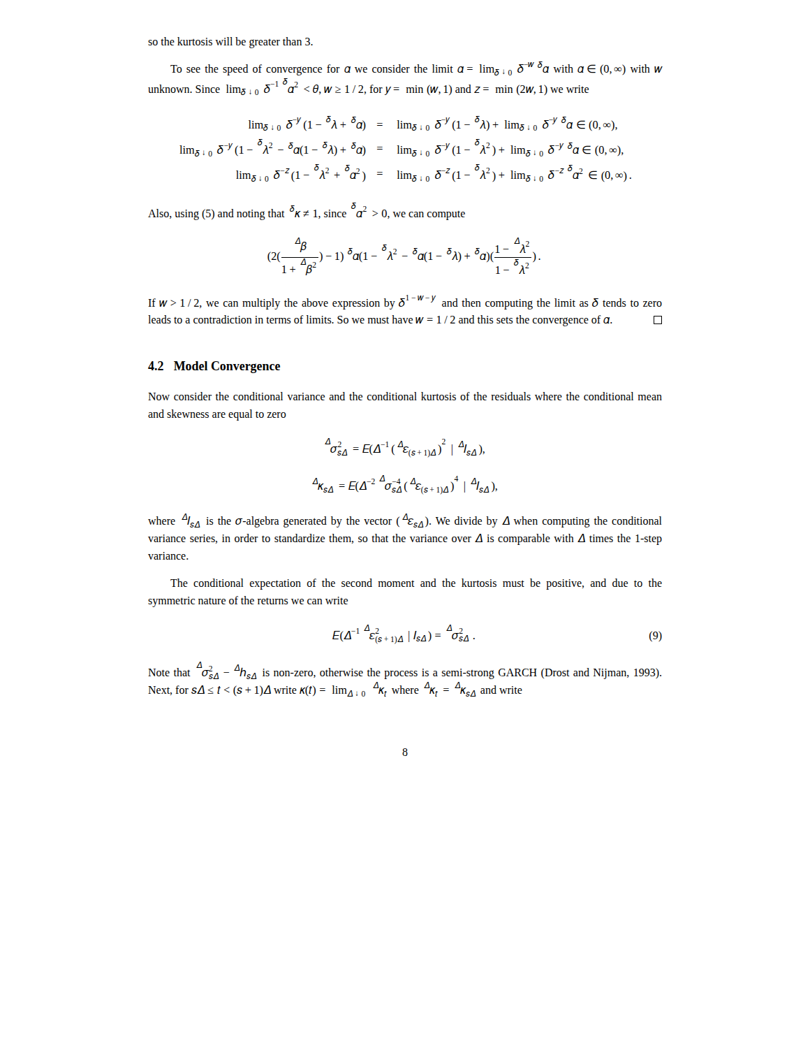so the kurtosis will be greater than 3.
To see the speed of convergence for α we consider the limit α=limδ↓0δ−wαδ with α∈(0,∞) with w unknown. Since limδ↓0δ−1α2δ<θ, w≥1/2, for y=min(w,1) and z=min(2w,1) we write
| lim δ ↓ 0 δ − y ( 1 − λ δ + α δ ) | = | lim δ ↓ 0 δ − y ( 1 − λ δ ) + lim δ ↓ 0 δ − y α δ ∈ ( 0 , ∞ ) , |
| lim δ ↓ 0 δ − y ( 1 − λ 2 δ − α δ ( 1 − λ δ ) + α δ ) | = | lim δ ↓ 0 δ − y ( 1 − λ 2 δ ) + lim δ ↓ 0 δ − y α δ ∈ ( 0 , ∞ ) , |
| lim δ ↓ 0 δ − z ( 1 − λ 2 δ + α 2 δ ) | = | lim δ ↓ 0 δ − z ( 1 − λ 2 δ ) + lim δ ↓ 0 δ − z α 2 δ ∈ ( 0 , ∞ ) . |
Also, using (5) and noting that κδ≠1, since α2δ>0, we can compute
( 2 ( βΔ 1+β2Δ ) −1 ) αδ (1−λ2δ−αδ(1−λδ)+αδ) ( 1−λ2Δ 1−λ2δ ) .
If w>1/2, we can multiply the above expression by δ1−w−y and then computing the limit as δ tends to zero leads to a contradiction in terms of limits. So we must have w=1/2 and this sets the convergence of α.
4.2 Model Convergence
Now consider the conditional variance and the conditional kurtosis of the residuals where the conditional mean and skewness are equal to zero
σsΔ2Δ = E ( Δ−1 (ε(s+1)ΔΔ)2 | IsΔΔ ) ,
κsΔΔ = E ( Δ−2 σsΔ−4Δ (ε(s+1)ΔΔ)4 | IsΔΔ ) ,
where IsΔΔ is the σ-algebra generated by the vector (εsΔΔ). We divide by Δ when computing the conditional variance series, in order to standardize them, so that the variance over Δ is comparable with Δ times the 1-step variance.
The conditional expectation of the second moment and the kurtosis must be positive, and due to the symmetric nature of the returns we can write
E ( Δ−1 ε(s+1)Δ2Δ | IsΔ ) = σsΔ2Δ . (9)
Note that σsΔ2Δ−hsΔΔ is non-zero, otherwise the process is a semi-strong GARCH (Drost and Nijman, 1993). Next, for sΔ≤t<(s+1)Δ write κ(t)=limΔ↓0κtΔ where κtΔ=κsΔΔ and write
8